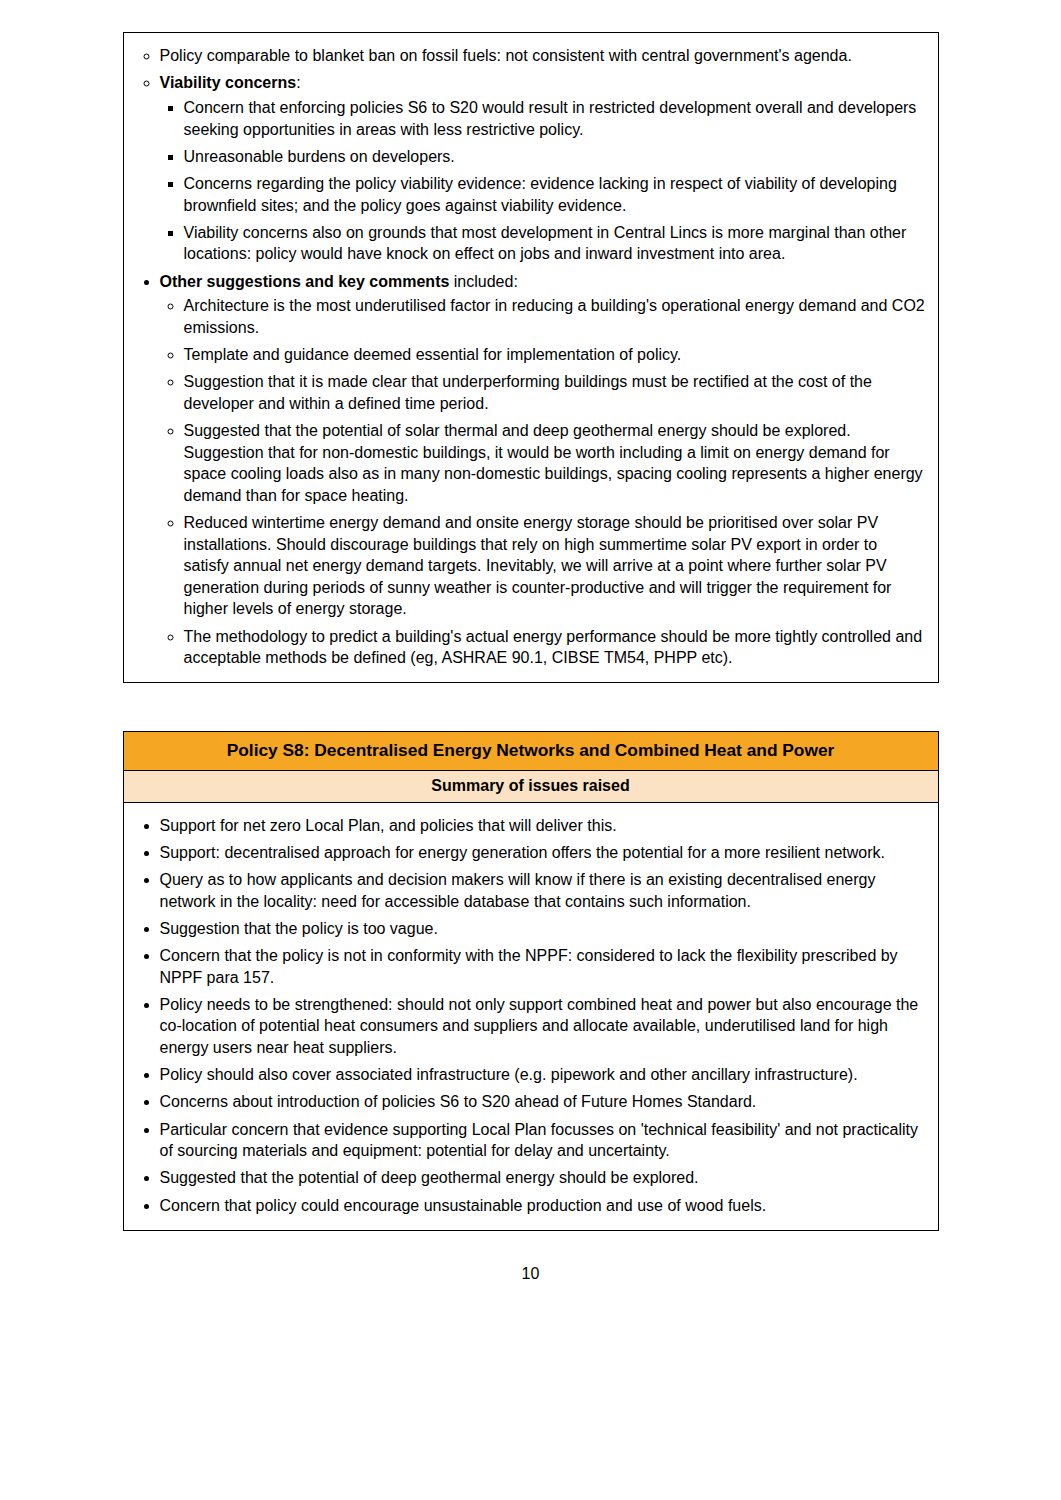Policy comparable to blanket ban on fossil fuels: not consistent with central government's agenda.
Viability concerns:
Concern that enforcing policies S6 to S20 would result in restricted development overall and developers seeking opportunities in areas with less restrictive policy.
Unreasonable burdens on developers.
Concerns regarding the policy viability evidence: evidence lacking in respect of viability of developing brownfield sites; and the policy goes against viability evidence.
Viability concerns also on grounds that most development in Central Lincs is more marginal than other locations: policy would have knock on effect on jobs and inward investment into area.
Other suggestions and key comments included:
Architecture is the most underutilised factor in reducing a building's operational energy demand and CO2 emissions.
Template and guidance deemed essential for implementation of policy.
Suggestion that it is made clear that underperforming buildings must be rectified at the cost of the developer and within a defined time period.
Suggested that the potential of solar thermal and deep geothermal energy should be explored. Suggestion that for non-domestic buildings, it would be worth including a limit on energy demand for space cooling loads also as in many non-domestic buildings, spacing cooling represents a higher energy demand than for space heating.
Reduced wintertime energy demand and onsite energy storage should be prioritised over solar PV installations. Should discourage buildings that rely on high summertime solar PV export in order to satisfy annual net energy demand targets. Inevitably, we will arrive at a point where further solar PV generation during periods of sunny weather is counter-productive and will trigger the requirement for higher levels of energy storage.
The methodology to predict a building's actual energy performance should be more tightly controlled and acceptable methods be defined (eg, ASHRAE 90.1, CIBSE TM54, PHPP etc).
Policy S8: Decentralised Energy Networks and Combined Heat and Power
Summary of issues raised
Support for net zero Local Plan, and policies that will deliver this.
Support: decentralised approach for energy generation offers the potential for a more resilient network.
Query as to how applicants and decision makers will know if there is an existing decentralised energy network in the locality: need for accessible database that contains such information.
Suggestion that the policy is too vague.
Concern that the policy is not in conformity with the NPPF: considered to lack the flexibility prescribed by NPPF para 157.
Policy needs to be strengthened: should not only support combined heat and power but also encourage the co-location of potential heat consumers and suppliers and allocate available, underutilised land for high energy users near heat suppliers.
Policy should also cover associated infrastructure (e.g. pipework and other ancillary infrastructure).
Concerns about introduction of policies S6 to S20 ahead of Future Homes Standard.
Particular concern that evidence supporting Local Plan focusses on 'technical feasibility' and not practicality of sourcing materials and equipment: potential for delay and uncertainty.
Suggested that the potential of deep geothermal energy should be explored.
Concern that policy could encourage unsustainable production and use of wood fuels.
10